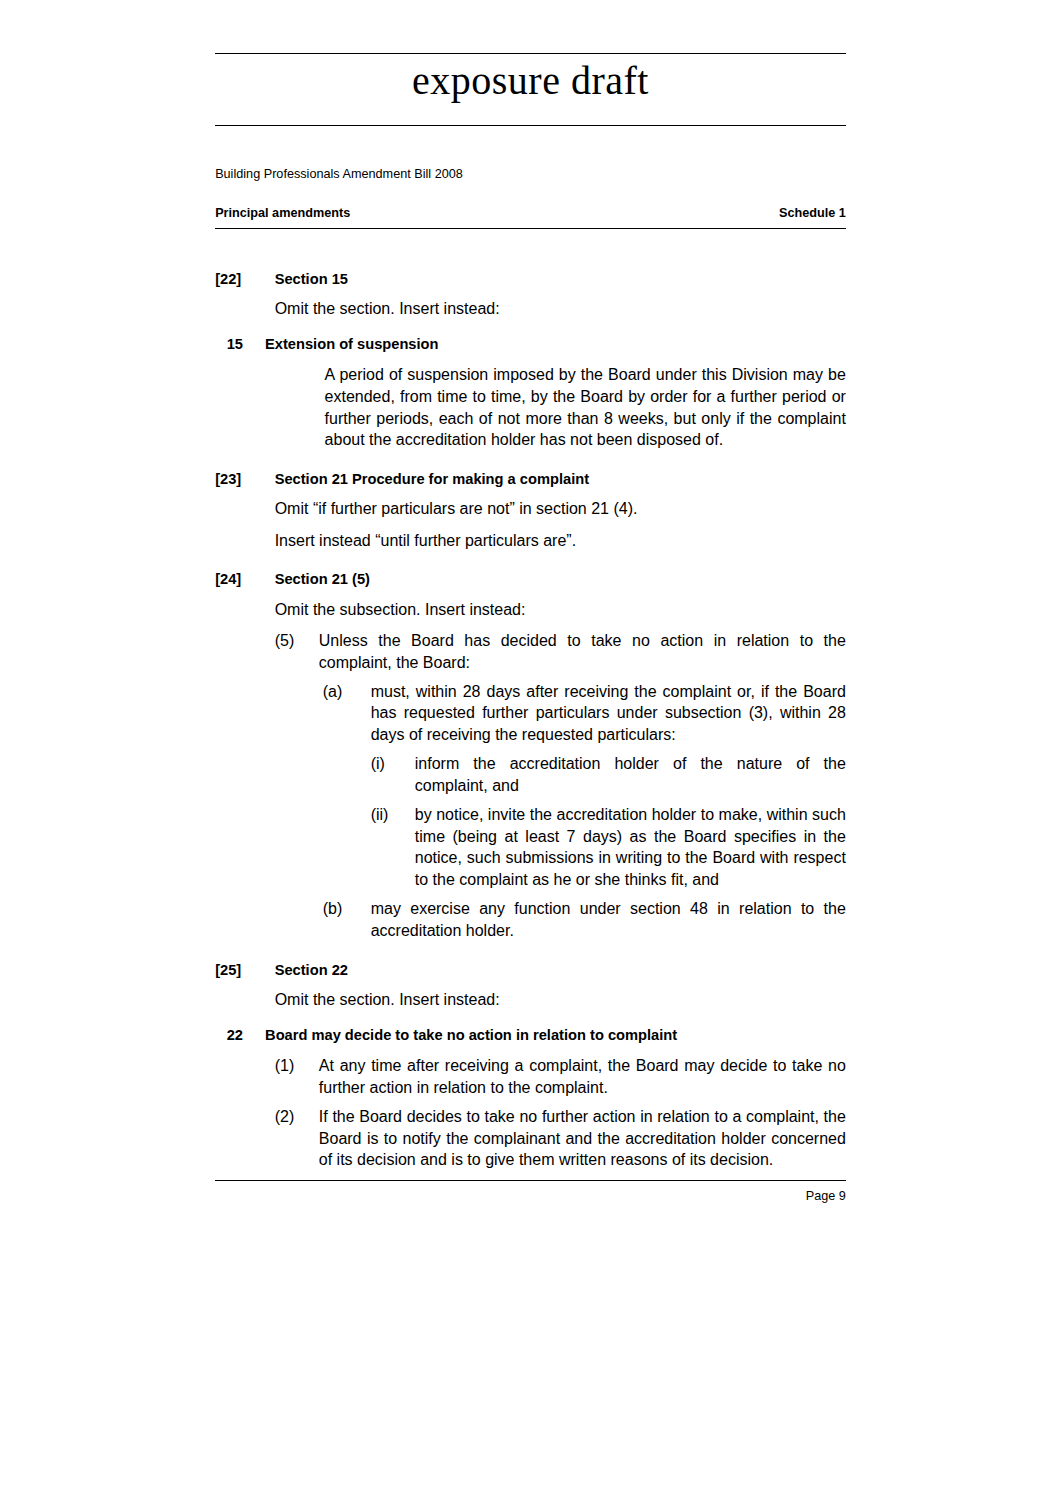exposure draft
Building Professionals Amendment Bill 2008
Principal amendments Schedule 1
[22] Section 15
Omit the section. Insert instead:
15 Extension of suspension
A period of suspension imposed by the Board under this Division may be extended, from time to time, by the Board by order for a further period or further periods, each of not more than 8 weeks, but only if the complaint about the accreditation holder has not been disposed of.
[23] Section 21 Procedure for making a complaint
Omit “if further particulars are not” in section 21 (4).
Insert instead “until further particulars are”.
[24] Section 21 (5)
Omit the subsection. Insert instead:
(5) Unless the Board has decided to take no action in relation to the complaint, the Board:
(a) must, within 28 days after receiving the complaint or, if the Board has requested further particulars under subsection (3), within 28 days of receiving the requested particulars:
(i) inform the accreditation holder of the nature of the complaint, and
(ii) by notice, invite the accreditation holder to make, within such time (being at least 7 days) as the Board specifies in the notice, such submissions in writing to the Board with respect to the complaint as he or she thinks fit, and
(b) may exercise any function under section 48 in relation to the accreditation holder.
[25] Section 22
Omit the section. Insert instead:
22 Board may decide to take no action in relation to complaint
(1) At any time after receiving a complaint, the Board may decide to take no further action in relation to the complaint.
(2) If the Board decides to take no further action in relation to a complaint, the Board is to notify the complainant and the accreditation holder concerned of its decision and is to give them written reasons of its decision.
Page 9